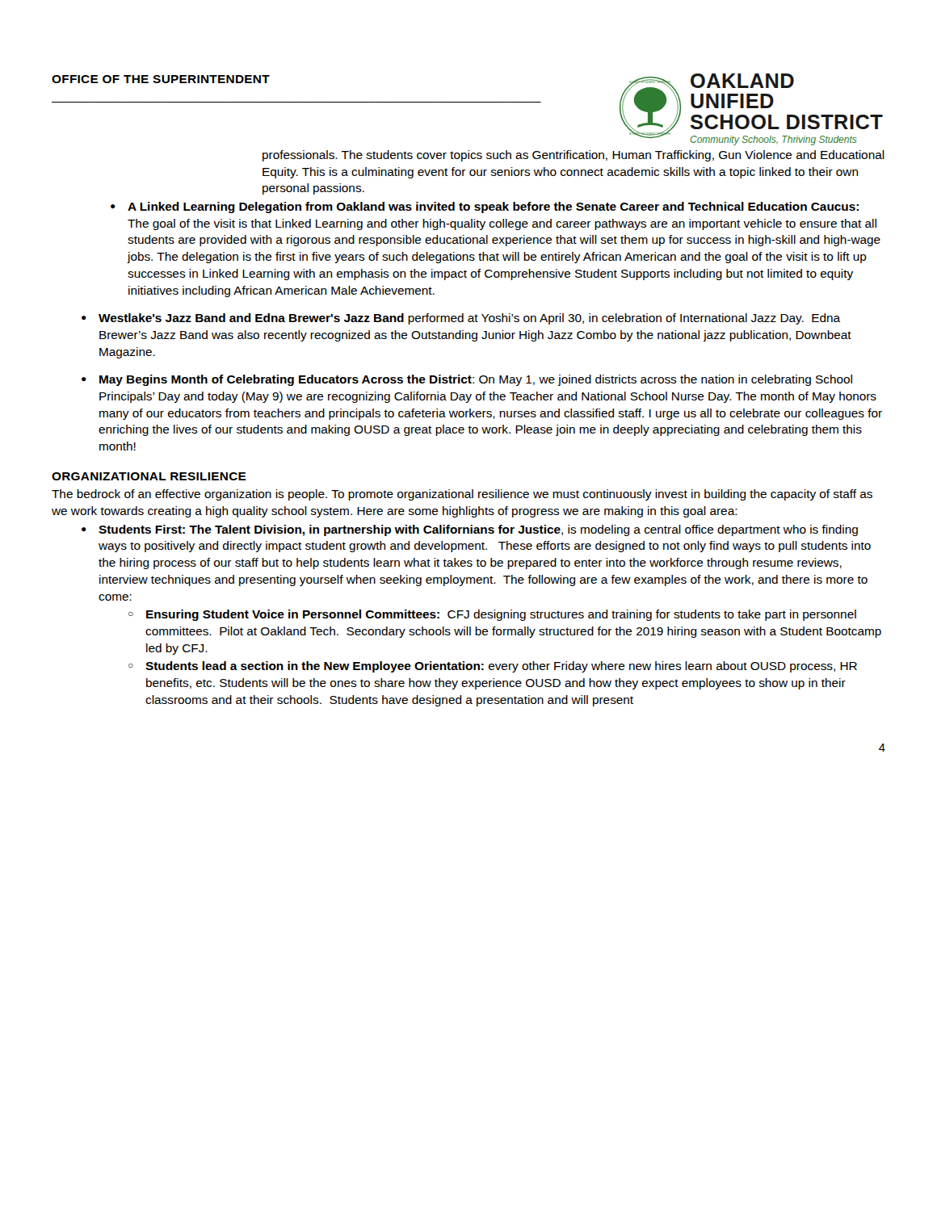EVERY STUDENT THRIVES! EVERY STUDENT THRIVES!
OAKLAND UNIFIED
SCHOOL DISTRICT
Community Schools, Thriving Students
OFFICE OF THE SUPERINTENDENT
_______________________________________________________________________
professionals. The students cover topics such as Gentrification, Human Trafficking, Gun Violence and Educational Equity. This is a culminating event for our seniors who connect academic skills with a topic linked to their own personal passions.
A Linked Learning Delegation from Oakland was invited to speak before the Senate Career and Technical Education Caucus: The goal of the visit is that Linked Learning and other high-quality college and career pathways are an important vehicle to ensure that all students are provided with a rigorous and responsible educational experience that will set them up for success in high-skill and high-wage jobs. The delegation is the first in five years of such delegations that will be entirely African American and the goal of the visit is to lift up successes in Linked Learning with an emphasis on the impact of Comprehensive Student Supports including but not limited to equity initiatives including African American Male Achievement.
Westlake's Jazz Band and Edna Brewer's Jazz Band performed at Yoshi’s on April 30, in celebration of International Jazz Day. Edna Brewer’s Jazz Band was also recently recognized as the Outstanding Junior High Jazz Combo by the national jazz publication, Downbeat Magazine.
May Begins Month of Celebrating Educators Across the District: On May 1, we joined districts across the nation in celebrating School Principals’ Day and today (May 9) we are recognizing California Day of the Teacher and National School Nurse Day. The month of May honors many of our educators from teachers and principals to cafeteria workers, nurses and classified staff. I urge us all to celebrate our colleagues for enriching the lives of our students and making OUSD a great place to work. Please join me in deeply appreciating and celebrating them this month!
ORGANIZATIONAL RESILIENCE
The bedrock of an effective organization is people. To promote organizational resilience we must continuously invest in building the capacity of staff as we work towards creating a high quality school system. Here are some highlights of progress we are making in this goal area:
Students First: The Talent Division, in partnership with Californians for Justice, is modeling a central office department who is finding ways to positively and directly impact student growth and development. These efforts are designed to not only find ways to pull students into the hiring process of our staff but to help students learn what it takes to be prepared to enter into the workforce through resume reviews, interview techniques and presenting yourself when seeking employment. The following are a few examples of the work, and there is more to come:
Ensuring Student Voice in Personnel Committees: CFJ designing structures and training for students to take part in personnel committees. Pilot at Oakland Tech. Secondary schools will be formally structured for the 2019 hiring season with a Student Bootcamp led by CFJ.
Students lead a section in the New Employee Orientation: every other Friday where new hires learn about OUSD process, HR benefits, etc. Students will be the ones to share how they experience OUSD and how they expect employees to show up in their classrooms and at their schools. Students have designed a presentation and will present
4